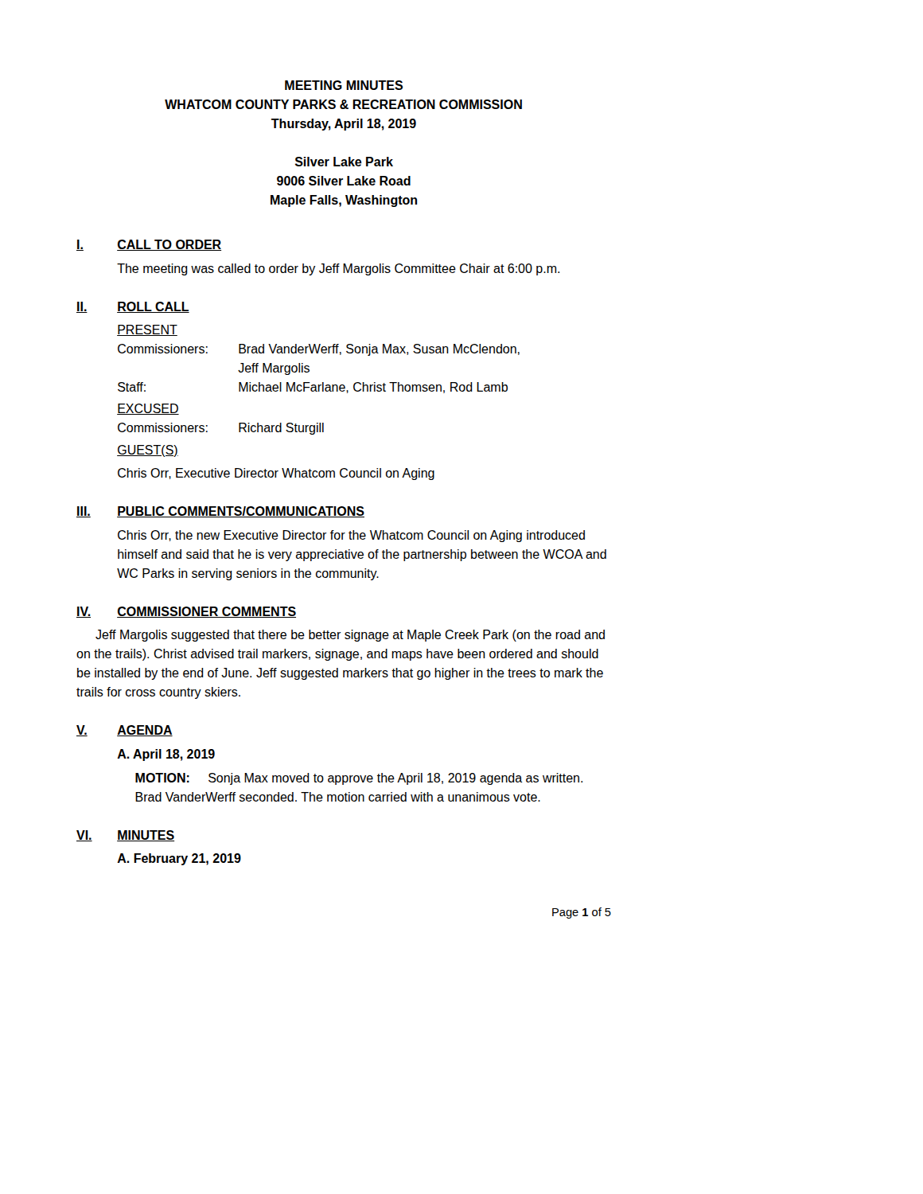MEETING MINUTES
WHATCOM COUNTY PARKS & RECREATION COMMISSION
Thursday, April 18, 2019
Silver Lake Park
9006 Silver Lake Road
Maple Falls, Washington
I. Call to Order
The meeting was called to order by Jeff Margolis Committee Chair at 6:00 p.m.
II. Roll Call
PRESENT
| Commissioners: | Brad VanderWerff, Sonja Max, Susan McClendon, Jeff Margolis |
| Staff: | Michael McFarlane, Christ Thomsen, Rod Lamb |
EXCUSED
| Commissioners: | Richard Sturgill |
GUEST(S)
Chris Orr, Executive Director Whatcom Council on Aging
III. Public Comments/Communications
Chris Orr, the new Executive Director for the Whatcom Council on Aging introduced himself and said that he is very appreciative of the partnership between the WCOA and WC Parks in serving seniors in the community.
IV. Commissioner Comments
Jeff Margolis suggested that there be better signage at Maple Creek Park (on the road and on the trails). Christ advised trail markers, signage, and maps have been ordered and should be installed by the end of June. Jeff suggested markers that go higher in the trees to mark the trails for cross country skiers.
V. Agenda
A. April 18, 2019
MOTION: Sonja Max moved to approve the April 18, 2019 agenda as written. Brad VanderWerff seconded. The motion carried with a unanimous vote.
VI. Minutes
A. February 21, 2019
Page 1 of 5